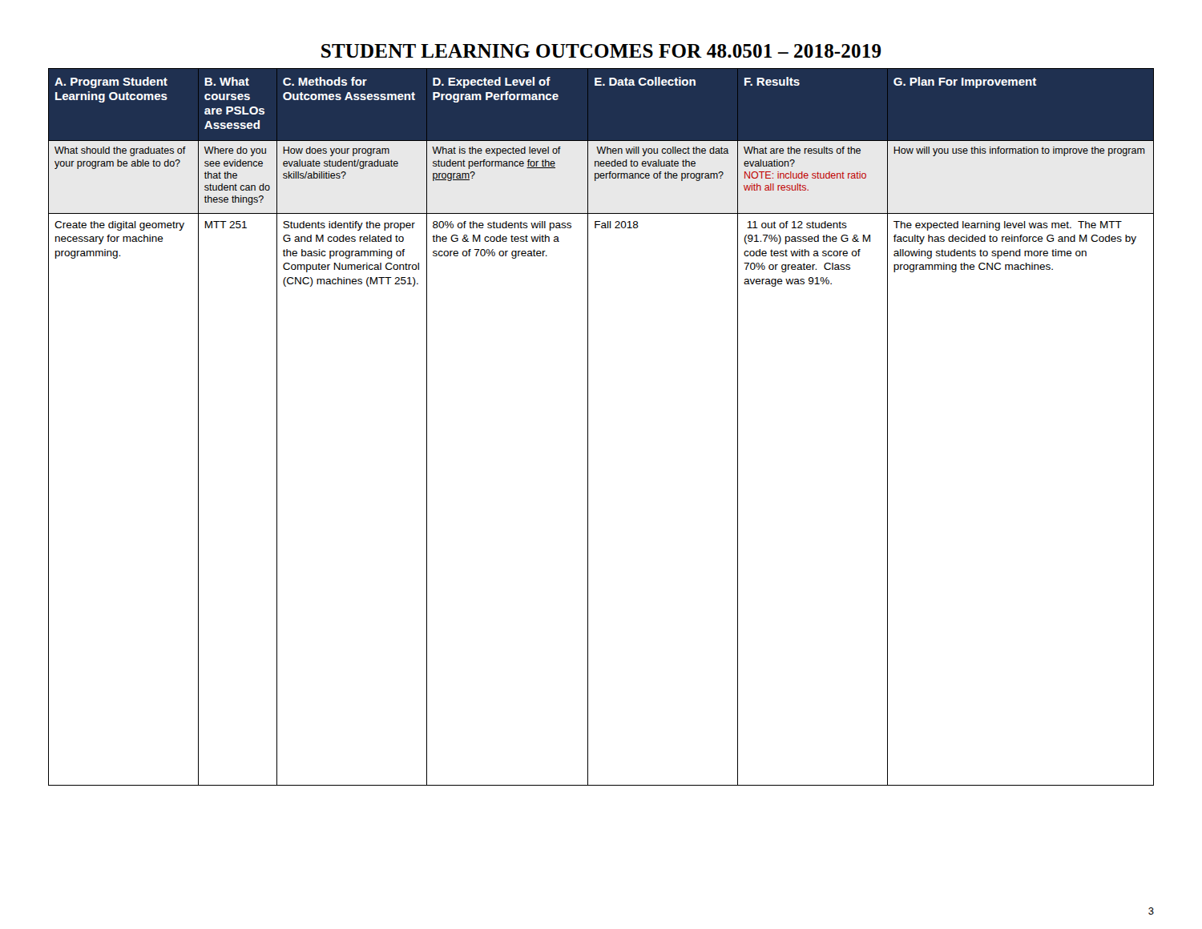STUDENT LEARNING OUTCOMES FOR 48.0501 – 2018-2019
| A. Program Student Learning Outcomes | B. What courses are PSLOs Assessed | C. Methods for Outcomes Assessment | D. Expected Level of Program Performance | E. Data Collection | F. Results | G. Plan For Improvement |
| --- | --- | --- | --- | --- | --- | --- |
| What should the graduates of your program be able to do? | Where do you see evidence that the student can do these things? | How does your program evaluate student/graduate skills/abilities? | What is the expected level of student performance for the program ? | When will you collect the data needed to evaluate the performance of the program? | What are the results of the evaluation? NOTE: include student ratio with all results. | How will you use this information to improve the program |
| Create the digital geometry necessary for machine programming. | MTT 251 | Students identify the proper G and M codes related to the basic programming of Computer Numerical Control (CNC) machines (MTT 251). | 80% of the students will pass the G & M code test with a score of 70% or greater. | Fall 2018 | 11 out of 12 students (91.7%) passed the G & M code test with a score of 70% or greater. Class average was 91%. | The expected learning level was met. The MTT faculty has decided to reinforce G and M Codes by allowing students to spend more time on programming the CNC machines. |
3